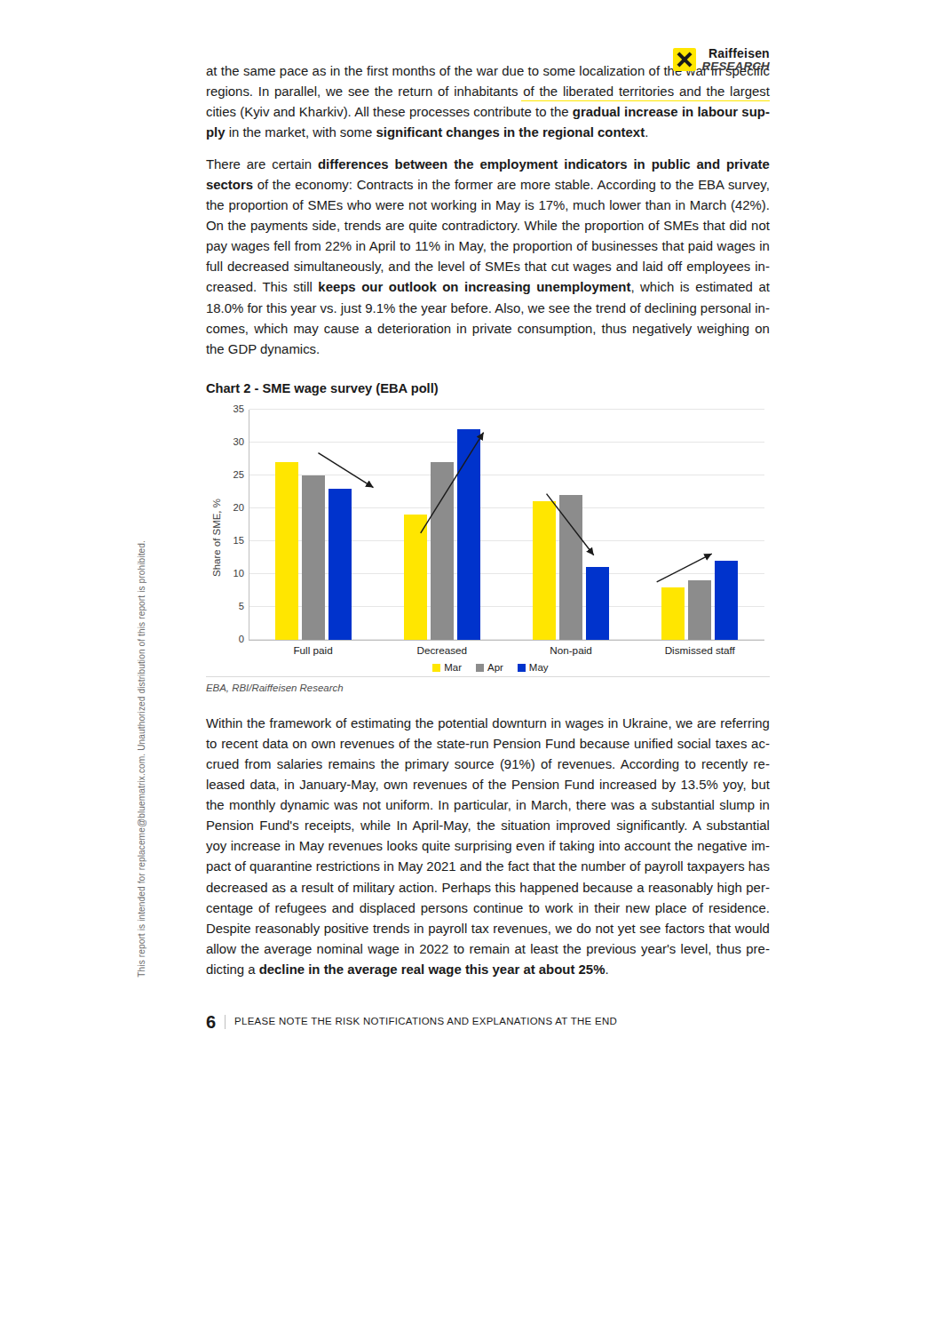RaiffeisenRESEARCH
This report is intended for replaceme@bluematrix.com. Unauthorized distribution of this report is prohibited.
at the same pace as in the first months of the war due to some localization of the war in specific regions. In parallel, we see the return of inhabitants of the liberated territories and the largest cities (Kyiv and Kharkiv). All these processes contribute to the gradual increase in labour supply in the market, with some significant changes in the regional context.
There are certain differences between the employment indicators in public and private sectors of the economy: Contracts in the former are more stable. According to the EBA survey, the proportion of SMEs who were not working in May is 17%, much lower than in March (42%). On the payments side, trends are quite contradictory. While the proportion of SMEs that did not pay wages fell from 22% in April to 11% in May, the proportion of businesses that paid wages in full decreased simultaneously, and the level of SMEs that cut wages and laid off employees increased. This still keeps our outlook on increasing unemployment, which is estimated at 18.0% for this year vs. just 9.1% the year before. Also, we see the trend of declining personal incomes, which may cause a deterioration in private consumption, thus negatively weighing on the GDP dynamics.
Chart 2 - SME wage survey (EBA poll)
Share of SME, %
0
5
10
15
20
25
30
35
Full paid Decreased Non-paid Dismissed staff
Mar Apr May
EBA, RBI/Raiffeisen Research
Within the framework of estimating the potential downturn in wages in Ukraine, we are referring to recent data on own revenues of the state-run Pension Fund because unified social taxes accrued from salaries remains the primary source (91%) of revenues. According to recently released data, in January-May, own revenues of the Pension Fund increased by 13.5% yoy, but the monthly dynamic was not uniform. In particular, in March, there was a substantial slump in Pension Fund's receipts, while In April-May, the situation improved significantly. A substantial yoy increase in May revenues looks quite surprising even if taking into account the negative impact of quarantine restrictions in May 2021 and the fact that the number of payroll taxpayers has decreased as a result of military action. Perhaps this happened because a reasonably high percentage of refugees and displaced persons continue to work in their new place of residence. Despite reasonably positive trends in payroll tax revenues, we do not yet see factors that would allow the average nominal wage in 2022 to remain at least the previous year's level, thus predicting a decline in the average real wage this year at about 25%.
6
PLEASE NOTE THE RISK NOTIFICATIONS AND EXPLANATIONS AT THE END